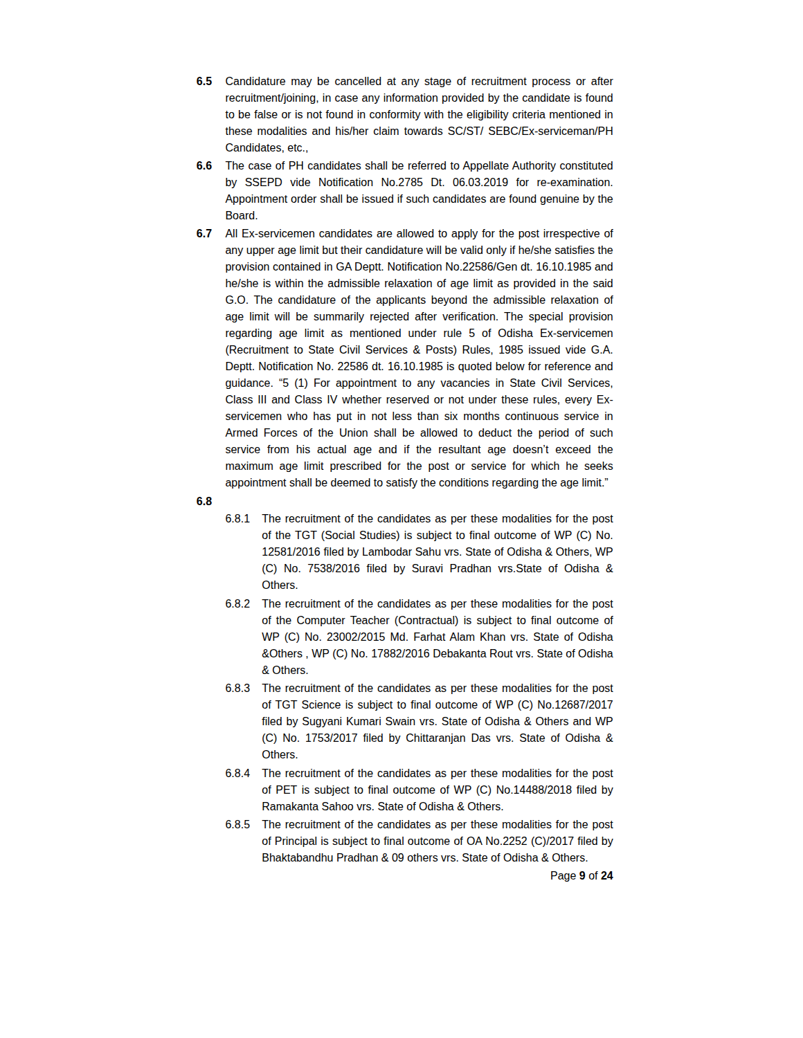6.5
Candidature may be cancelled at any stage of recruitment process or after recruitment/joining, in case any information provided by the candidate is found to be false or is not found in conformity with the eligibility criteria mentioned in these modalities and his/her claim towards SC/ST/ SEBC/Ex-serviceman/PH Candidates, etc.,
6.6
The case of PH candidates shall be referred to Appellate Authority constituted by SSEPD vide Notification No.2785 Dt. 06.03.2019 for re-examination. Appointment order shall be issued if such candidates are found genuine by the Board.
6.7
All Ex-servicemen candidates are allowed to apply for the post irrespective of any upper age limit but their candidature will be valid only if he/she satisfies the provision contained in GA Deptt. Notification No.22586/Gen dt. 16.10.1985 and he/she is within the admissible relaxation of age limit as provided in the said G.O. The candidature of the applicants beyond the admissible relaxation of age limit will be summarily rejected after verification. The special provision regarding age limit as mentioned under rule 5 of Odisha Ex-servicemen (Recruitment to State Civil Services & Posts) Rules, 1985 issued vide G.A. Deptt. Notification No. 22586 dt. 16.10.1985 is quoted below for reference and guidance. “5 (1) For appointment to any vacancies in State Civil Services, Class III and Class IV whether reserved or not under these rules, every Ex-servicemen who has put in not less than six months continuous service in Armed Forces of the Union shall be allowed to deduct the period of such service from his actual age and if the resultant age doesn’t exceed the maximum age limit prescribed for the post or service for which he seeks appointment shall be deemed to satisfy the conditions regarding the age limit.”
6.8
6.8.1
The recruitment of the candidates as per these modalities for the post of the TGT (Social Studies) is subject to final outcome of WP (C) No. 12581/2016 filed by Lambodar Sahu vrs. State of Odisha & Others, WP (C) No. 7538/2016 filed by Suravi Pradhan vrs.State of Odisha & Others.
6.8.2
The recruitment of the candidates as per these modalities for the post of the Computer Teacher (Contractual) is subject to final outcome of WP (C) No. 23002/2015 Md. Farhat Alam Khan vrs. State of Odisha &Others , WP (C) No. 17882/2016 Debakanta Rout vrs. State of Odisha & Others.
6.8.3
The recruitment of the candidates as per these modalities for the post of TGT Science is subject to final outcome of WP (C) No.12687/2017 filed by Sugyani Kumari Swain vrs. State of Odisha & Others and WP (C) No. 1753/2017 filed by Chittaranjan Das vrs. State of Odisha & Others.
6.8.4
The recruitment of the candidates as per these modalities for the post of PET is subject to final outcome of WP (C) No.14488/2018 filed by Ramakanta Sahoo vrs. State of Odisha & Others.
6.8.5
The recruitment of the candidates as per these modalities for the post of Principal is subject to final outcome of OA No.2252 (C)/2017 filed by Bhaktabandhu Pradhan & 09 others vrs. State of Odisha & Others.
Page 9 of 24